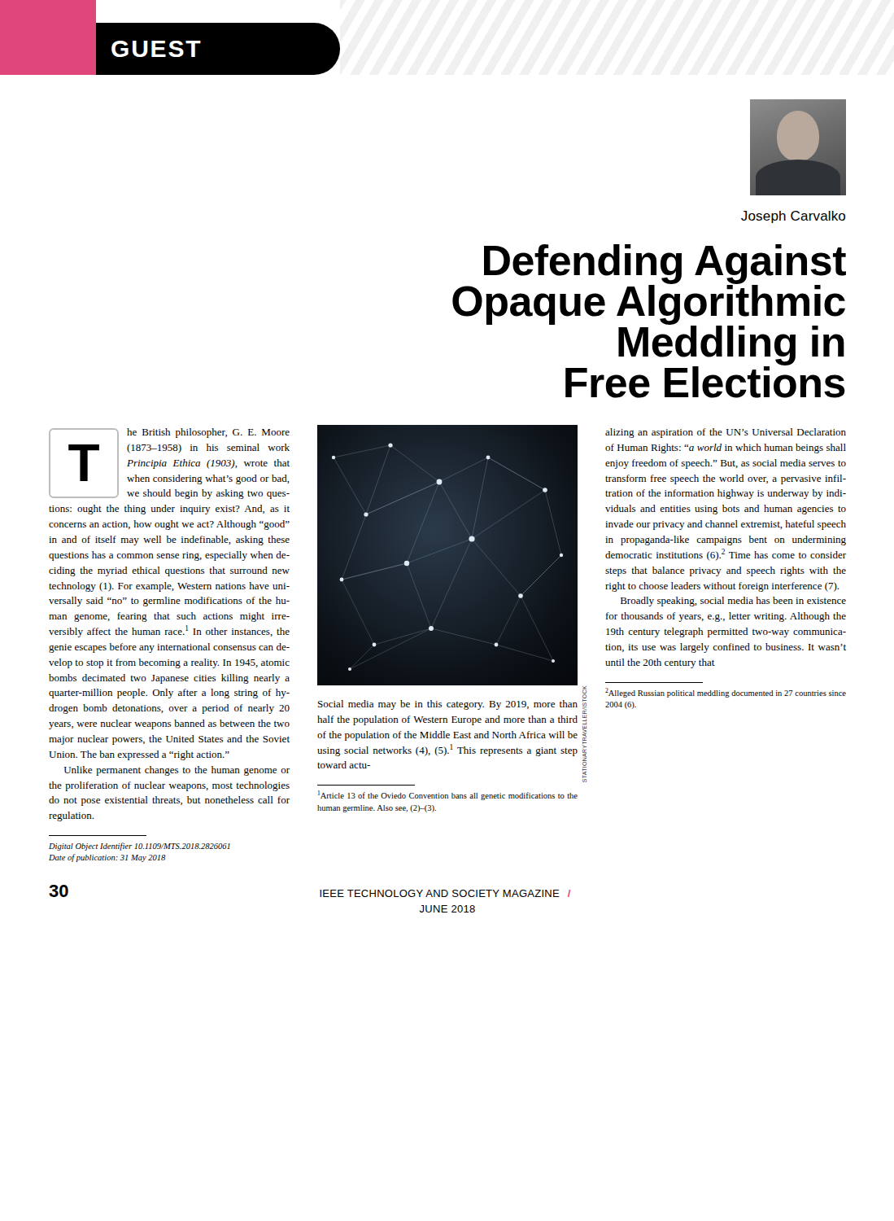GUEST EDITORIAL
Joseph Carvalko
Defending Against
Opaque Algorithmic
Meddling in
Free Elections
The British philosopher, G. E. Moore (1873–1958) in his seminal work Principia Ethica (1903), wrote that when considering what’s good or bad, we should begin by asking two questions: ought the thing under inquiry exist? And, as it concerns an action, how ought we act? Although “good” in and of itself may well be indefinable, asking these questions has a common sense ring, especially when deciding the myriad ethical questions that surround new technology (1). For example, Western nations have universally said “no” to germline modifications of the human genome, fearing that such actions might irreversibly affect the human race.1 In other instances, the genie escapes before any international consensus can develop to stop it from becoming a reality. In 1945, atomic bombs decimated two Japanese cities killing nearly a quarter-million people. Only after a long string of hydrogen bomb detonations, over a period of nearly 20 years, were nuclear weapons banned as between the two major nuclear powers, the United States and the Soviet Union. The ban expressed a “right action.”
Unlike permanent changes to the human genome or the proliferation of nuclear weapons, most technologies do not pose existential threats, but nonetheless call for regulation.
Digital Object Identifier 10.1109/MTS.2018.2826061
Date of publication: 31 May 2018
STATIONARYTRAVELLER/ISTOCK
Social media may be in this category. By 2019, more than half the population of Western Europe and more than a third of the population of the Middle East and North Africa will be using social networks (4), (5).1 This represents a giant step toward actu-
1Article 13 of the Oviedo Convention bans all genetic modifications to the human germline. Also see, (2)–(3).
alizing an aspiration of the UN’s Universal Declaration of Human Rights: “a world in which human beings shall enjoy freedom of speech.” But, as social media serves to transform free speech the world over, a pervasive infiltration of the information highway is underway by individuals and entities using bots and human agencies to invade our privacy and channel extremist, hateful speech in propaganda-like campaigns bent on undermining democratic institutions (6).2 Time has come to consider steps that balance privacy and speech rights with the right to choose leaders without foreign interference (7).
Broadly speaking, social media has been in existence for thousands of years, e.g., letter writing. Although the 19th century telegraph permitted two-way communication, its use was largely confined to business. It wasn’t until the 20th century that
2Alleged Russian political meddling documented in 27 countries since 2004 (6).
30
IEEE TECHNOLOGY AND SOCIETY MAGAZINE / JUNE 2018